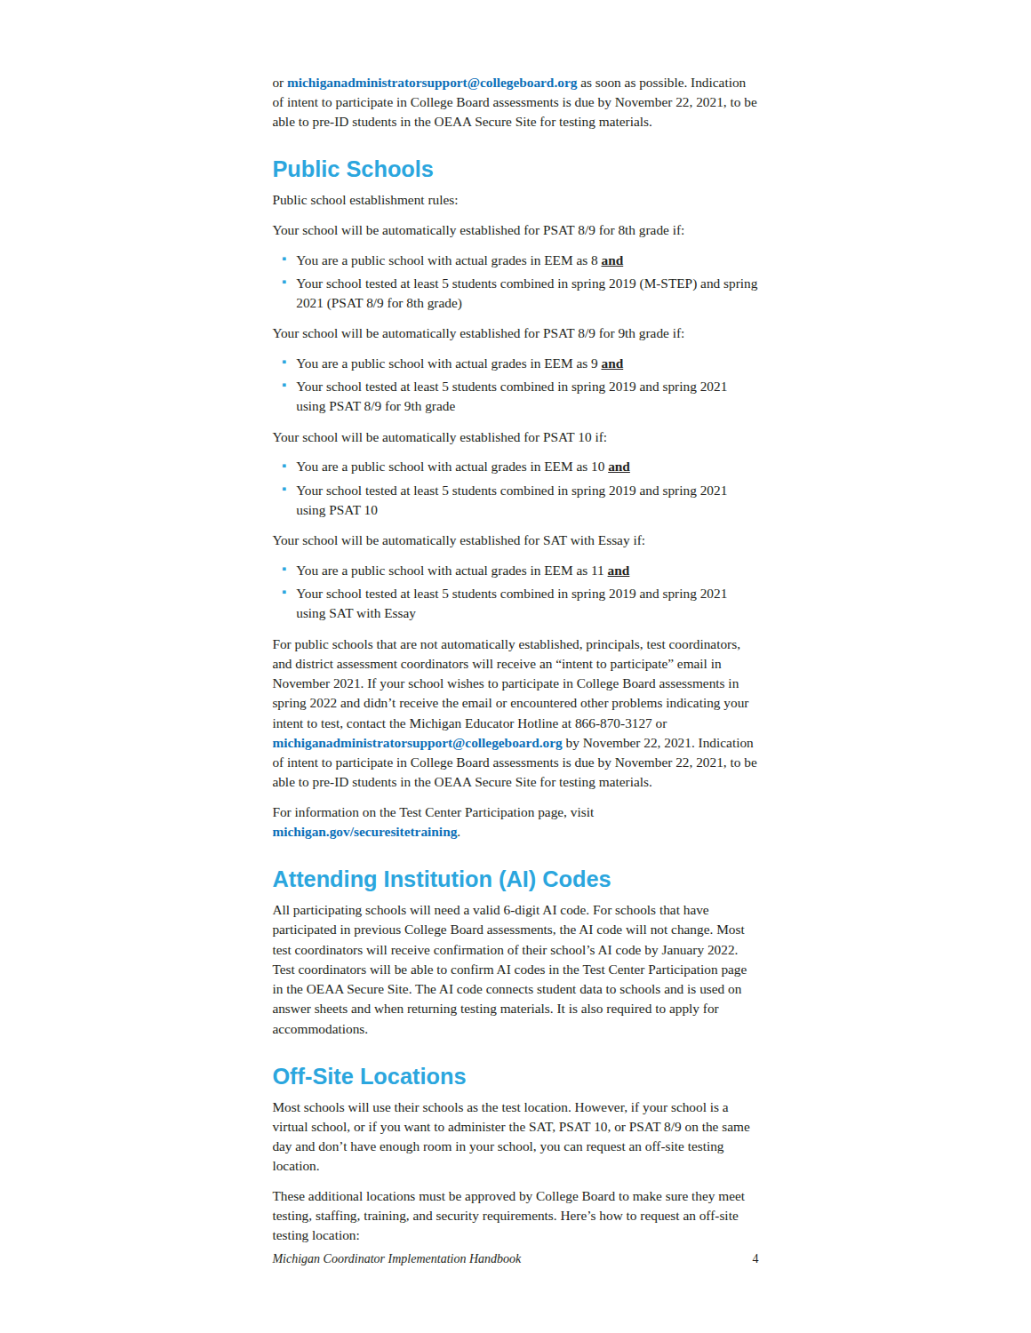or michiganadministratorsupport@collegeboard.org as soon as possible. Indication of intent to participate in College Board assessments is due by November 22, 2021, to be able to pre-ID students in the OEAA Secure Site for testing materials.
Public Schools
Public school establishment rules:
Your school will be automatically established for PSAT 8/9 for 8th grade if:
You are a public school with actual grades in EEM as 8 and
Your school tested at least 5 students combined in spring 2019 (M-STEP) and spring 2021 (PSAT 8/9 for 8th grade)
Your school will be automatically established for PSAT 8/9 for 9th grade if:
You are a public school with actual grades in EEM as 9 and
Your school tested at least 5 students combined in spring 2019 and spring 2021 using PSAT 8/9 for 9th grade
Your school will be automatically established for PSAT 10 if:
You are a public school with actual grades in EEM as 10 and
Your school tested at least 5 students combined in spring 2019 and spring 2021 using PSAT 10
Your school will be automatically established for SAT with Essay if:
You are a public school with actual grades in EEM as 11 and
Your school tested at least 5 students combined in spring 2019 and spring 2021 using SAT with Essay
For public schools that are not automatically established, principals, test coordinators, and district assessment coordinators will receive an “intent to participate” email in November 2021. If your school wishes to participate in College Board assessments in spring 2022 and didn’t receive the email or encountered other problems indicating your intent to test, contact the Michigan Educator Hotline at 866-870-3127 or michiganadministratorsupport@collegeboard.org by November 22, 2021. Indication of intent to participate in College Board assessments is due by November 22, 2021, to be able to pre-ID students in the OEAA Secure Site for testing materials.
For information on the Test Center Participation page, visit michigan.gov/securesitetraining.
Attending Institution (AI) Codes
All participating schools will need a valid 6-digit AI code. For schools that have participated in previous College Board assessments, the AI code will not change. Most test coordinators will receive confirmation of their school’s AI code by January 2022. Test coordinators will be able to confirm AI codes in the Test Center Participation page in the OEAA Secure Site. The AI code connects student data to schools and is used on answer sheets and when returning testing materials. It is also required to apply for accommodations.
Off-Site Locations
Most schools will use their schools as the test location. However, if your school is a virtual school, or if you want to administer the SAT, PSAT 10, or PSAT 8/9 on the same day and don’t have enough room in your school, you can request an off-site testing location.
These additional locations must be approved by College Board to make sure they meet testing, staffing, training, and security requirements. Here’s how to request an off-site testing location:
Michigan Coordinator Implementation Handbook 4